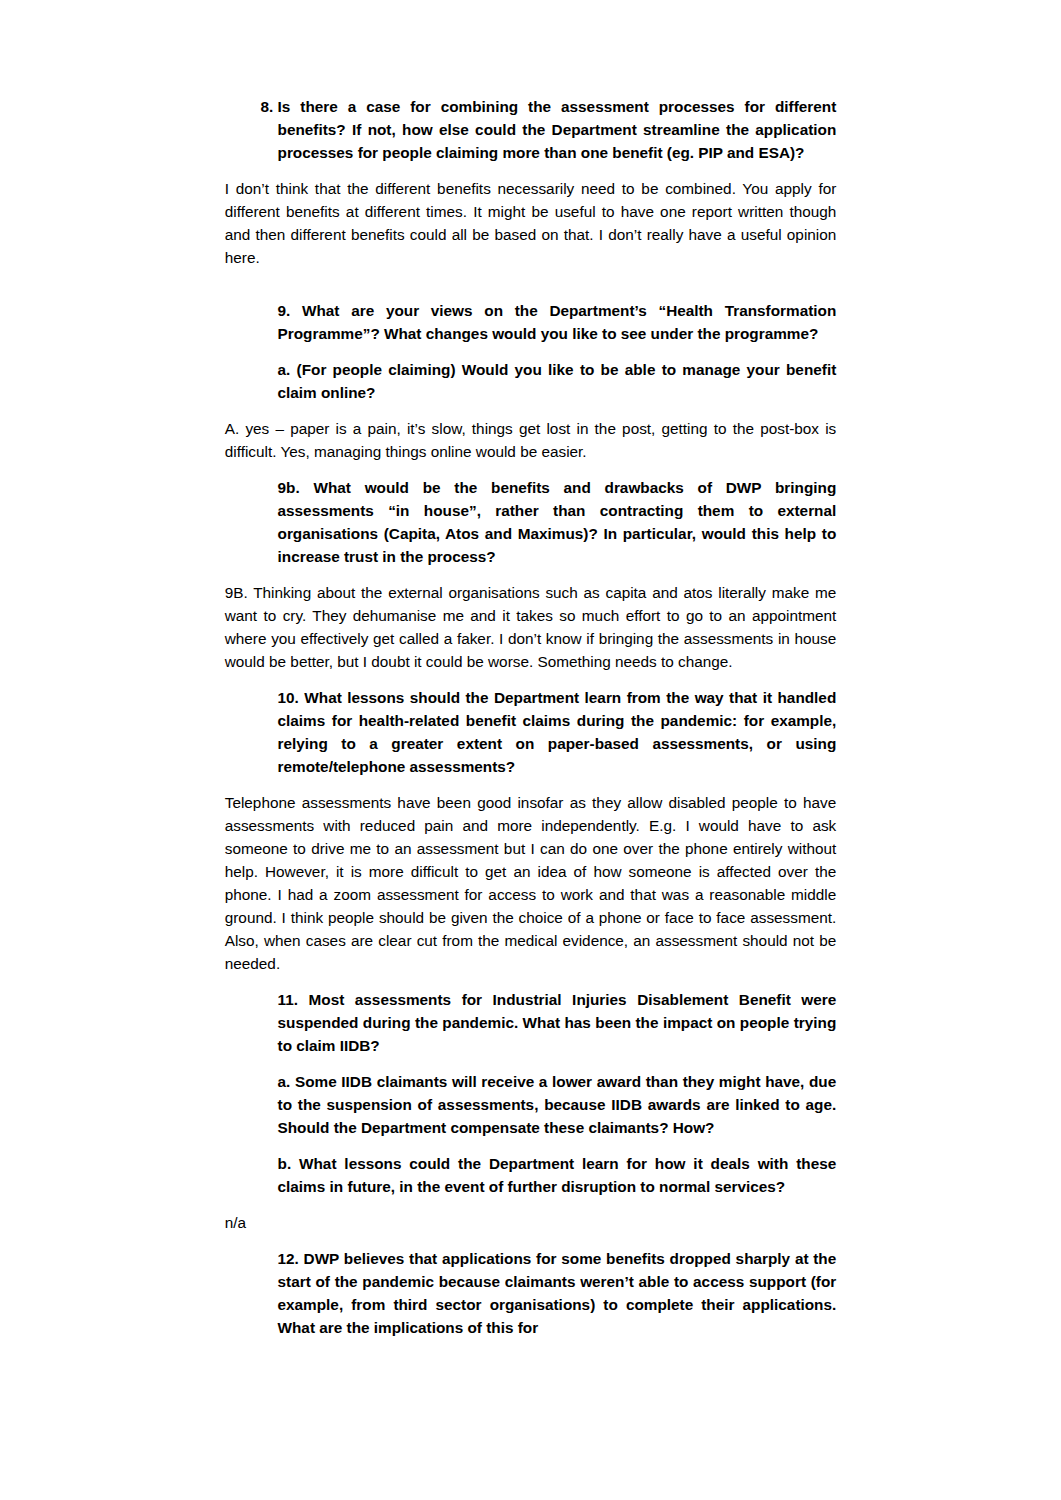Is there a case for combining the assessment processes for different benefits? If not, how else could the Department streamline the application processes for people claiming more than one benefit (eg. PIP and ESA)?
I don’t think that the different benefits necessarily need to be combined. You apply for different benefits at different times. It might be useful to have one report written though and then different benefits could all be based on that. I don’t really have a useful opinion here.
9. What are your views on the Department’s “Health Transformation Programme”? What changes would you like to see under the programme?
a. (For people claiming) Would you like to be able to manage your benefit claim online?
A. yes – paper is a pain, it’s slow, things get lost in the post, getting to the post-box is difficult. Yes, managing things online would be easier.
9b. What would be the benefits and drawbacks of DWP bringing assessments “in house”, rather than contracting them to external organisations (Capita, Atos and Maximus)? In particular, would this help to increase trust in the process?
9B. Thinking about the external organisations such as capita and atos literally make me want to cry. They dehumanise me and it takes so much effort to go to an appointment where you effectively get called a faker. I don’t know if bringing the assessments in house would be better, but I doubt it could be worse. Something needs to change.
10. What lessons should the Department learn from the way that it handled claims for health-related benefit claims during the pandemic: for example, relying to a greater extent on paper-based assessments, or using remote/telephone assessments?
Telephone assessments have been good insofar as they allow disabled people to have assessments with reduced pain and more independently. E.g. I would have to ask someone to drive me to an assessment but I can do one over the phone entirely without help. However, it is more difficult to get an idea of how someone is affected over the phone. I had a zoom assessment for access to work and that was a reasonable middle ground. I think people should be given the choice of a phone or face to face assessment. Also, when cases are clear cut from the medical evidence, an assessment should not be needed.
11. Most assessments for Industrial Injuries Disablement Benefit were suspended during the pandemic. What has been the impact on people trying to claim IIDB?
a. Some IIDB claimants will receive a lower award than they might have, due to the suspension of assessments, because IIDB awards are linked to age. Should the Department compensate these claimants? How?
b. What lessons could the Department learn for how it deals with these claims in future, in the event of further disruption to normal services?
n/a
12. DWP believes that applications for some benefits dropped sharply at the start of the pandemic because claimants weren’t able to access support (for example, from third sector organisations) to complete their applications. What are the implications of this for